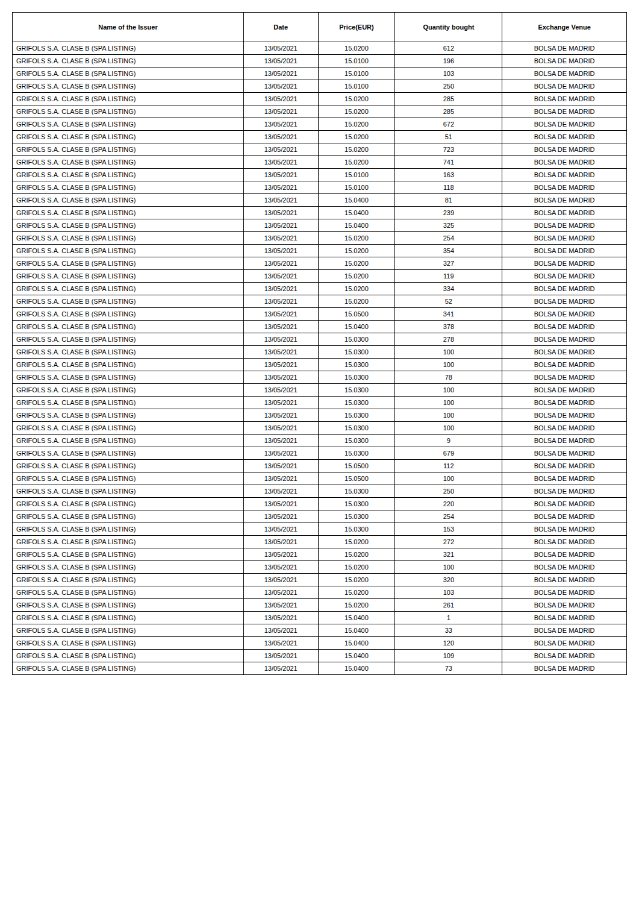| Name of the Issuer | Date | Price(EUR) | Quantity bought | Exchange Venue |
| --- | --- | --- | --- | --- |
| GRIFOLS S.A. CLASE B (SPA LISTING) | 13/05/2021 | 15.0200 | 612 | BOLSA DE MADRID |
| GRIFOLS S.A. CLASE B (SPA LISTING) | 13/05/2021 | 15.0100 | 196 | BOLSA DE MADRID |
| GRIFOLS S.A. CLASE B (SPA LISTING) | 13/05/2021 | 15.0100 | 103 | BOLSA DE MADRID |
| GRIFOLS S.A. CLASE B (SPA LISTING) | 13/05/2021 | 15.0100 | 250 | BOLSA DE MADRID |
| GRIFOLS S.A. CLASE B (SPA LISTING) | 13/05/2021 | 15.0200 | 285 | BOLSA DE MADRID |
| GRIFOLS S.A. CLASE B (SPA LISTING) | 13/05/2021 | 15.0200 | 285 | BOLSA DE MADRID |
| GRIFOLS S.A. CLASE B (SPA LISTING) | 13/05/2021 | 15.0200 | 672 | BOLSA DE MADRID |
| GRIFOLS S.A. CLASE B (SPA LISTING) | 13/05/2021 | 15.0200 | 51 | BOLSA DE MADRID |
| GRIFOLS S.A. CLASE B (SPA LISTING) | 13/05/2021 | 15.0200 | 723 | BOLSA DE MADRID |
| GRIFOLS S.A. CLASE B (SPA LISTING) | 13/05/2021 | 15.0200 | 741 | BOLSA DE MADRID |
| GRIFOLS S.A. CLASE B (SPA LISTING) | 13/05/2021 | 15.0100 | 163 | BOLSA DE MADRID |
| GRIFOLS S.A. CLASE B (SPA LISTING) | 13/05/2021 | 15.0100 | 118 | BOLSA DE MADRID |
| GRIFOLS S.A. CLASE B (SPA LISTING) | 13/05/2021 | 15.0400 | 81 | BOLSA DE MADRID |
| GRIFOLS S.A. CLASE B (SPA LISTING) | 13/05/2021 | 15.0400 | 239 | BOLSA DE MADRID |
| GRIFOLS S.A. CLASE B (SPA LISTING) | 13/05/2021 | 15.0400 | 325 | BOLSA DE MADRID |
| GRIFOLS S.A. CLASE B (SPA LISTING) | 13/05/2021 | 15.0200 | 254 | BOLSA DE MADRID |
| GRIFOLS S.A. CLASE B (SPA LISTING) | 13/05/2021 | 15.0200 | 354 | BOLSA DE MADRID |
| GRIFOLS S.A. CLASE B (SPA LISTING) | 13/05/2021 | 15.0200 | 327 | BOLSA DE MADRID |
| GRIFOLS S.A. CLASE B (SPA LISTING) | 13/05/2021 | 15.0200 | 119 | BOLSA DE MADRID |
| GRIFOLS S.A. CLASE B (SPA LISTING) | 13/05/2021 | 15.0200 | 334 | BOLSA DE MADRID |
| GRIFOLS S.A. CLASE B (SPA LISTING) | 13/05/2021 | 15.0200 | 52 | BOLSA DE MADRID |
| GRIFOLS S.A. CLASE B (SPA LISTING) | 13/05/2021 | 15.0500 | 341 | BOLSA DE MADRID |
| GRIFOLS S.A. CLASE B (SPA LISTING) | 13/05/2021 | 15.0400 | 378 | BOLSA DE MADRID |
| GRIFOLS S.A. CLASE B (SPA LISTING) | 13/05/2021 | 15.0300 | 278 | BOLSA DE MADRID |
| GRIFOLS S.A. CLASE B (SPA LISTING) | 13/05/2021 | 15.0300 | 100 | BOLSA DE MADRID |
| GRIFOLS S.A. CLASE B (SPA LISTING) | 13/05/2021 | 15.0300 | 100 | BOLSA DE MADRID |
| GRIFOLS S.A. CLASE B (SPA LISTING) | 13/05/2021 | 15.0300 | 78 | BOLSA DE MADRID |
| GRIFOLS S.A. CLASE B (SPA LISTING) | 13/05/2021 | 15.0300 | 100 | BOLSA DE MADRID |
| GRIFOLS S.A. CLASE B (SPA LISTING) | 13/05/2021 | 15.0300 | 100 | BOLSA DE MADRID |
| GRIFOLS S.A. CLASE B (SPA LISTING) | 13/05/2021 | 15.0300 | 100 | BOLSA DE MADRID |
| GRIFOLS S.A. CLASE B (SPA LISTING) | 13/05/2021 | 15.0300 | 100 | BOLSA DE MADRID |
| GRIFOLS S.A. CLASE B (SPA LISTING) | 13/05/2021 | 15.0300 | 9 | BOLSA DE MADRID |
| GRIFOLS S.A. CLASE B (SPA LISTING) | 13/05/2021 | 15.0300 | 679 | BOLSA DE MADRID |
| GRIFOLS S.A. CLASE B (SPA LISTING) | 13/05/2021 | 15.0500 | 112 | BOLSA DE MADRID |
| GRIFOLS S.A. CLASE B (SPA LISTING) | 13/05/2021 | 15.0500 | 100 | BOLSA DE MADRID |
| GRIFOLS S.A. CLASE B (SPA LISTING) | 13/05/2021 | 15.0300 | 250 | BOLSA DE MADRID |
| GRIFOLS S.A. CLASE B (SPA LISTING) | 13/05/2021 | 15.0300 | 220 | BOLSA DE MADRID |
| GRIFOLS S.A. CLASE B (SPA LISTING) | 13/05/2021 | 15.0300 | 254 | BOLSA DE MADRID |
| GRIFOLS S.A. CLASE B (SPA LISTING) | 13/05/2021 | 15.0300 | 153 | BOLSA DE MADRID |
| GRIFOLS S.A. CLASE B (SPA LISTING) | 13/05/2021 | 15.0200 | 272 | BOLSA DE MADRID |
| GRIFOLS S.A. CLASE B (SPA LISTING) | 13/05/2021 | 15.0200 | 321 | BOLSA DE MADRID |
| GRIFOLS S.A. CLASE B (SPA LISTING) | 13/05/2021 | 15.0200 | 100 | BOLSA DE MADRID |
| GRIFOLS S.A. CLASE B (SPA LISTING) | 13/05/2021 | 15.0200 | 320 | BOLSA DE MADRID |
| GRIFOLS S.A. CLASE B (SPA LISTING) | 13/05/2021 | 15.0200 | 103 | BOLSA DE MADRID |
| GRIFOLS S.A. CLASE B (SPA LISTING) | 13/05/2021 | 15.0200 | 261 | BOLSA DE MADRID |
| GRIFOLS S.A. CLASE B (SPA LISTING) | 13/05/2021 | 15.0400 | 1 | BOLSA DE MADRID |
| GRIFOLS S.A. CLASE B (SPA LISTING) | 13/05/2021 | 15.0400 | 33 | BOLSA DE MADRID |
| GRIFOLS S.A. CLASE B (SPA LISTING) | 13/05/2021 | 15.0400 | 120 | BOLSA DE MADRID |
| GRIFOLS S.A. CLASE B (SPA LISTING) | 13/05/2021 | 15.0400 | 109 | BOLSA DE MADRID |
| GRIFOLS S.A. CLASE B (SPA LISTING) | 13/05/2021 | 15.0400 | 73 | BOLSA DE MADRID |